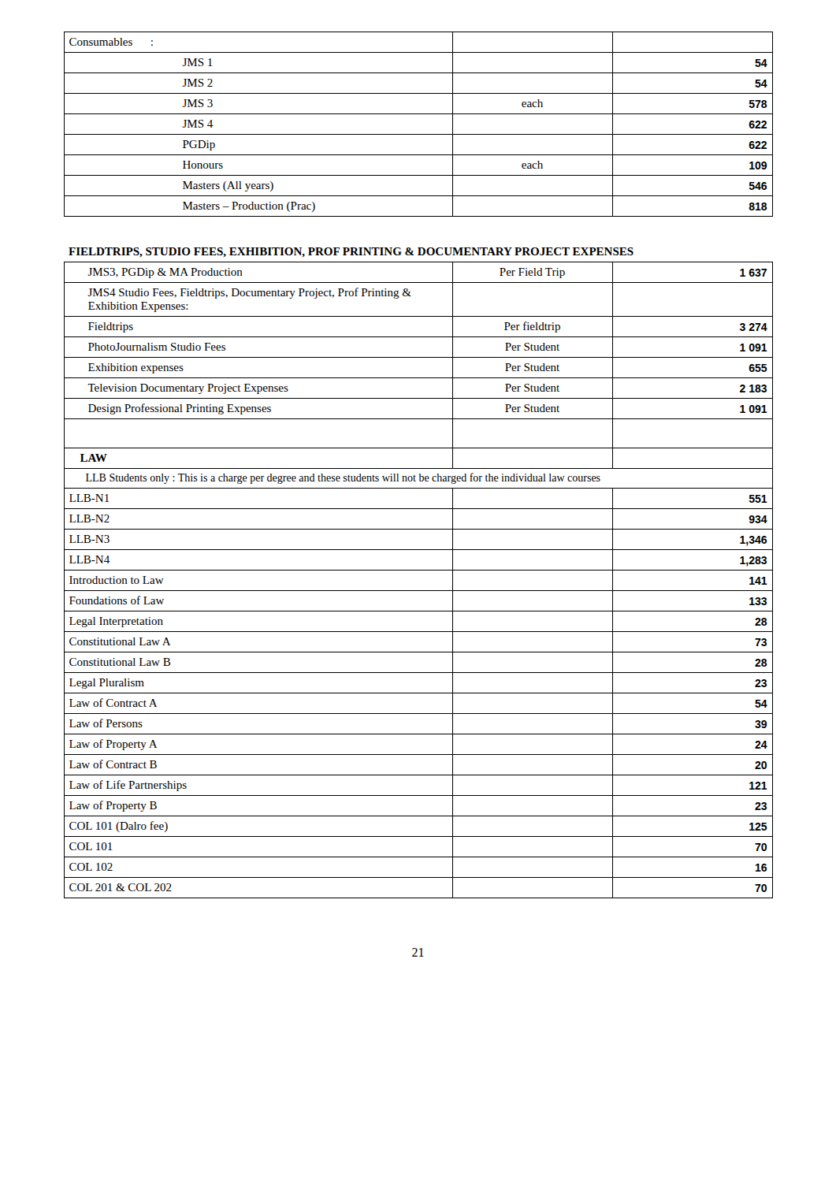| Consumables : | | |
| JMS 1 | | 54 |
| JMS 2 | | 54 |
| JMS 3 | each | 578 |
| JMS 4 | | 622 |
| PGDip | | 622 |
| Honours | each | 109 |
| Masters (All years) | | 546 |
| Masters – Production (Prac) | | 818 |
| FIELDTRIPS, STUDIO FEES, EXHIBITION, PROF PRINTING & DOCUMENTARY PROJECT EXPENSES |
| JMS3, PGDip & MA Production | Per Field Trip | 1 637 |
| JMS4 Studio Fees, Fieldtrips, Documentary Project, Prof Printing & Exhibition Expenses: | | |
| Fieldtrips | Per fieldtrip | 3 274 |
| PhotoJournalism Studio Fees | Per Student | 1 091 |
| Exhibition expenses | Per Student | 655 |
| Television Documentary Project Expenses | Per Student | 2 183 |
| Design Professional Printing Expenses | Per Student | 1 091 |
| LAW | | |
| LLB Students only : This is a charge per degree and these students will not be charged for the individual law courses |
| LLB-N1 | | 551 |
| LLB-N2 | | 934 |
| LLB-N3 | | 1,346 |
| LLB-N4 | | 1,283 |
| Introduction to Law | | 141 |
| Foundations of Law | | 133 |
| Legal Interpretation | | 28 |
| Constitutional Law A | | 73 |
| Constitutional Law B | | 28 |
| Legal Pluralism | | 23 |
| Law of Contract A | | 54 |
| Law of Persons | | 39 |
| Law of Property A | | 24 |
| Law of Contract B | | 20 |
| Law of Life Partnerships | | 121 |
| Law of Property B | | 23 |
| COL 101 (Dalro fee) | | 125 |
| COL 101 | | 70 |
| COL 102 | | 16 |
| COL 201 & COL 202 | | 70 |
21